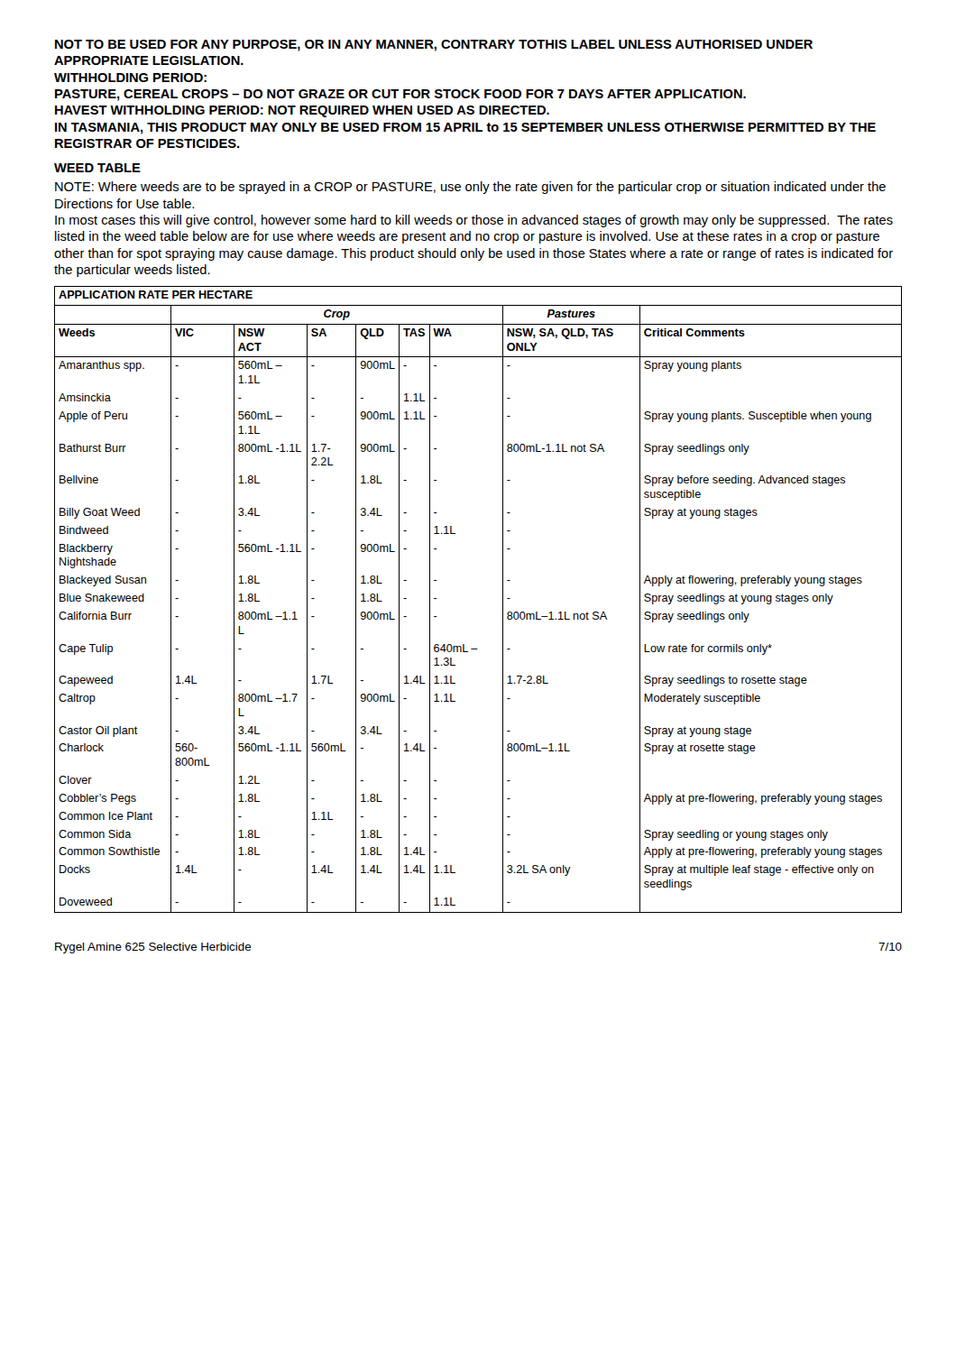NOT TO BE USED FOR ANY PURPOSE, OR IN ANY MANNER, CONTRARY TOTHIS LABEL UNLESS AUTHORISED UNDER APPROPRIATE LEGISLATION.
WITHHOLDING PERIOD:
PASTURE, CEREAL CROPS – DO NOT GRAZE OR CUT FOR STOCK FOOD FOR 7 DAYS AFTER APPLICATION.
HAVEST WITHHOLDING PERIOD: NOT REQUIRED WHEN USED AS DIRECTED.
IN TASMANIA, THIS PRODUCT MAY ONLY BE USED FROM 15 APRIL to 15 SEPTEMBER UNLESS OTHERWISE PERMITTED BY THE REGISTRAR OF PESTICIDES.
WEED TABLE
NOTE: Where weeds are to be sprayed in a CROP or PASTURE, use only the rate given for the particular crop or situation indicated under the Directions for Use table.
In most cases this will give control, however some hard to kill weeds or those in advanced stages of growth may only be suppressed. The rates listed in the weed table below are for use where weeds are present and no crop or pasture is involved. Use at these rates in a crop or pasture other than for spot spraying may cause damage. This product should only be used in those States where a rate or range of rates is indicated for the particular weeds listed.
| APPLICATION RATE PER HECTARE |
| --- |
| | Crop | Pastures | |
| Weeds | VIC | NSW ACT | SA | QLD | TAS | WA | NSW, SA, QLD, TAS ONLY | Critical Comments |
| Amaranthus spp. | - | 560mL –1.1L | - | 900mL | - | - | - | Spray young plants |
| Amsinckia | - | - | - | - | 1.1L | - | - | |
| Apple of Peru | - | 560mL –1.1L | - | 900mL | 1.1L | - | - | Spray young plants. Susceptible when young |
| Bathurst Burr | - | 800mL -1.1L | 1.7-2.2L | 900mL | - | - | 800mL-1.1L not SA | Spray seedlings only |
| Bellvine | - | 1.8L | - | 1.8L | - | - | - | Spray before seeding. Advanced stages susceptible |
| Billy Goat Weed | - | 3.4L | - | 3.4L | - | - | - | Spray at young stages |
| Bindweed | - | - | - | - | - | 1.1L | - | |
| Blackberry Nightshade | - | 560mL -1.1L | - | 900mL | - | - | - | |
| Blackeyed Susan | - | 1.8L | - | 1.8L | - | - | - | Apply at flowering, preferably young stages |
| Blue Snakeweed | - | 1.8L | - | 1.8L | - | - | - | Spray seedlings at young stages only |
| California Burr | - | 800mL –1.1 L | - | 900mL | - | - | 800mL–1.1L not SA | Spray seedlings only |
| Cape Tulip | - | - | - | - | - | 640mL – 1.3L | - | Low rate for cormils only* |
| Capeweed | 1.4L | - | 1.7L | - | 1.4L | 1.1L | 1.7-2.8L | Spray seedlings to rosette stage |
| Caltrop | - | 800mL –1.7 L | - | 900mL | - | 1.1L | - | Moderately susceptible |
| Castor Oil plant | - | 3.4L | - | 3.4L | - | - | - | Spray at young stage |
| Charlock | 560-800mL | 560mL -1.1L | 560mL | - | 1.4L | - | 800mL–1.1L | Spray at rosette stage |
| Clover | - | 1.2L | - | - | - | - | - | |
| Cobbler’s Pegs | - | 1.8L | - | 1.8L | - | - | - | Apply at pre-flowering, preferably young stages |
| Common Ice Plant | - | - | 1.1L | - | - | - | - | |
| Common Sida | - | 1.8L | - | 1.8L | - | - | - | Spray seedling or young stages only |
| Common Sowthistle | - | 1.8L | - | 1.8L | 1.4L | - | - | Apply at pre-flowering, preferably young stages |
| Docks | 1.4L | - | 1.4L | 1.4L | 1.4L | 1.1L | 3.2L SA only | Spray at multiple leaf stage - effective only on seedlings |
| Doveweed | - | - | - | - | - | 1.1L | - | |
Rygel Amine 625 Selective Herbicide 7/10